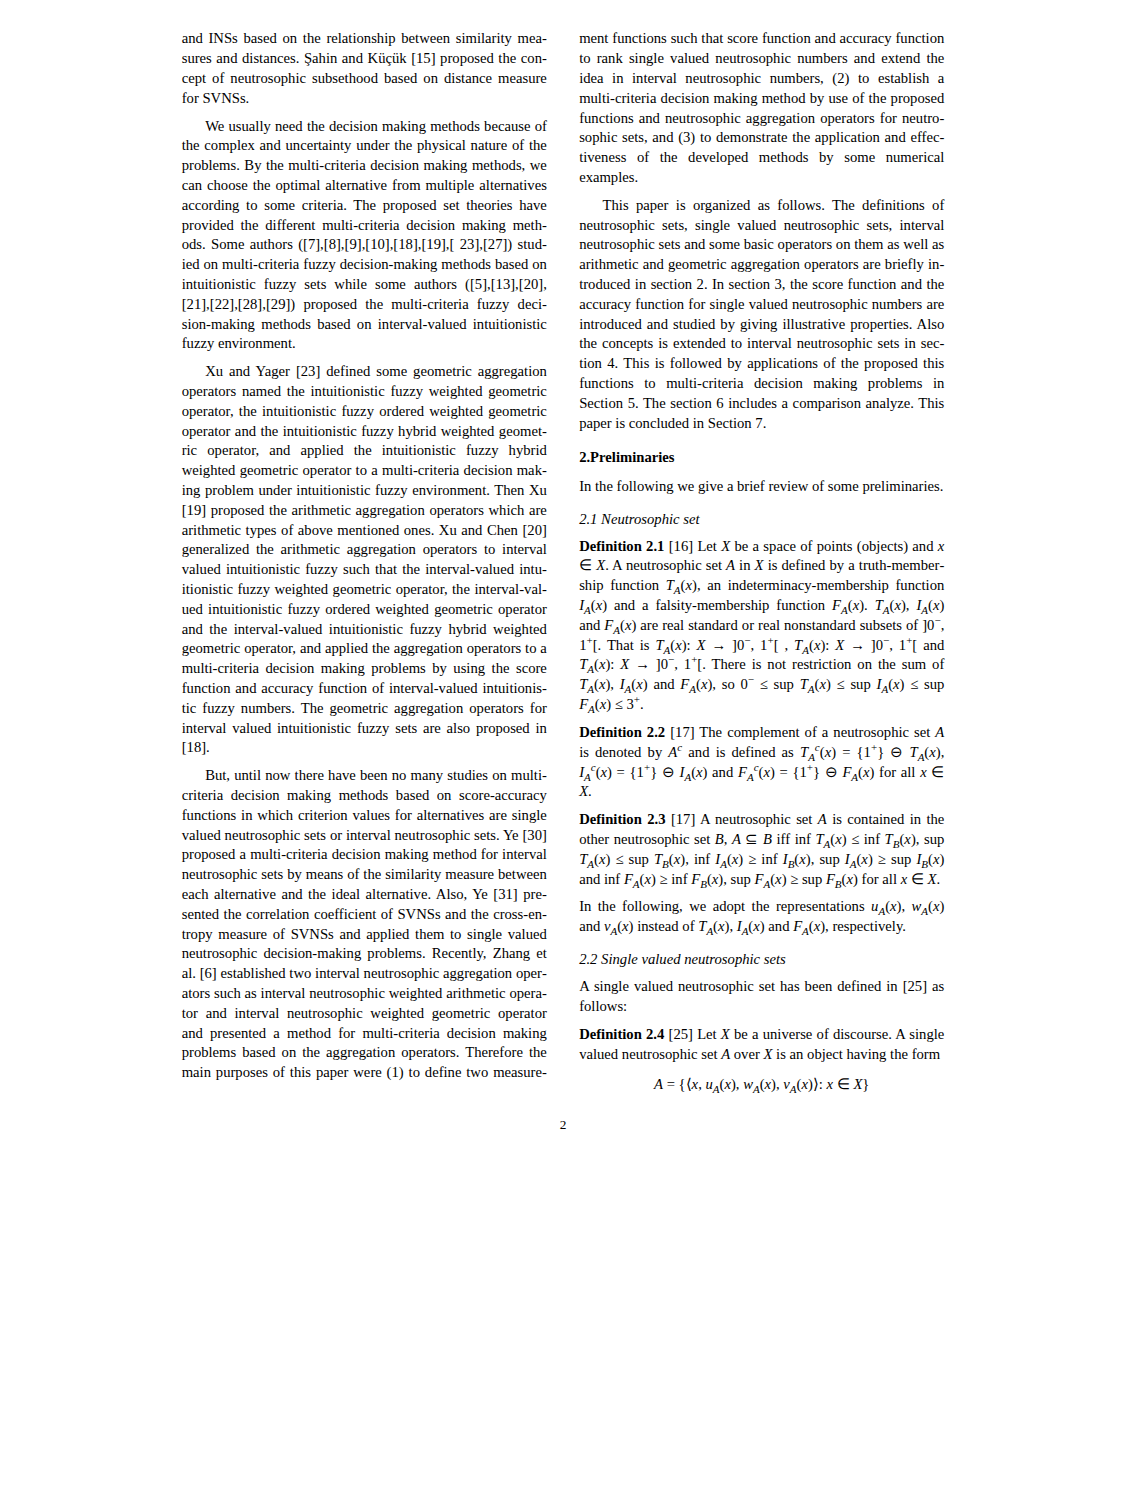and INSs based on the relationship between similarity measures and distances. Şahin and Küçük [15] proposed the concept of neutrosophic subsethood based on distance measure for SVNSs.
We usually need the decision making methods because of the complex and uncertainty under the physical nature of the problems. By the multi-criteria decision making methods, we can choose the optimal alternative from multiple alternatives according to some criteria. The proposed set theories have provided the different multi-criteria decision making methods. Some authors ([7],[8],[9],[10],[18],[19],[ 23],[27]) studied on multi-criteria fuzzy decision-making methods based on intuitionistic fuzzy sets while some authors ([5],[13],[20],[21],[22],[28],[29]) proposed the multi-criteria fuzzy decision-making methods based on interval-valued intuitionistic fuzzy environment.
Xu and Yager [23] defined some geometric aggregation operators named the intuitionistic fuzzy weighted geometric operator, the intuitionistic fuzzy ordered weighted geometric operator and the intuitionistic fuzzy hybrid weighted geometric operator, and applied the intuitionistic fuzzy hybrid weighted geometric operator to a multi-criteria decision making problem under intuitionistic fuzzy environment. Then Xu [19] proposed the arithmetic aggregation operators which are arithmetic types of above mentioned ones. Xu and Chen [20] generalized the arithmetic aggregation operators to interval valued intuitionistic fuzzy such that the interval-valued intuitionistic fuzzy weighted geometric operator, the interval-valued intuitionistic fuzzy ordered weighted geometric operator and the interval-valued intuitionistic fuzzy hybrid weighted geometric operator, and applied the aggregation operators to a multi-criteria decision making problems by using the score function and accuracy function of interval-valued intuitionistic fuzzy numbers. The geometric aggregation operators for interval valued intuitionistic fuzzy sets are also proposed in [18].
But, until now there have been no many studies on multi-criteria decision making methods based on score-accuracy functions in which criterion values for alternatives are single valued neutrosophic sets or interval neutrosophic sets. Ye [30] proposed a multi-criteria decision making method for interval neutrosophic sets by means of the similarity measure between each alternative and the ideal alternative. Also, Ye [31] presented the correlation coefficient of SVNSs and the cross-entropy measure of SVNSs and applied them to single valued neutrosophic decision-making problems. Recently, Zhang et al. [6] established two interval neutrosophic aggregation operators such as interval neutrosophic weighted arithmetic operator and interval neutrosophic weighted geometric operator and presented a method for multi-criteria decision making problems based on the aggregation operators. Therefore the main purposes of this paper were (1) to define two measurement functions such that score function and accuracy function to rank single valued neutrosophic numbers and extend the idea in interval neutrosophic numbers, (2) to establish a multi-criteria decision making method by use of the proposed functions and neutrosophic aggregation operators for neutrosophic sets, and (3) to demonstrate the application and effectiveness of the developed methods by some numerical examples.
This paper is organized as follows. The definitions of neutrosophic sets, single valued neutrosophic sets, interval neutrosophic sets and some basic operators on them as well as arithmetic and geometric aggregation operators are briefly introduced in section 2. In section 3, the score function and the accuracy function for single valued neutrosophic numbers are introduced and studied by giving illustrative properties. Also the concepts is extended to interval neutrosophic sets in section 4. This is followed by applications of the proposed this functions to multi-criteria decision making problems in Section 5. The section 6 includes a comparison analyze. This paper is concluded in Section 7.
2.Preliminaries
In the following we give a brief review of some preliminaries.
2.1 Neutrosophic set
Definition 2.1 [16] Let X be a space of points (objects) and x ∈ X. A neutrosophic set A in X is defined by a truth-membership function TA(x), an indeterminacy-membership function IA(x) and a falsity-membership function FA(x). TA(x), IA(x) and FA(x) are real standard or real nonstandard subsets of ]0−, 1+[. That is TA(x): X → ]0−, 1+[ , TA(x): X → ]0−, 1+[ and TA(x): X → ]0−, 1+[. There is not restriction on the sum of TA(x), IA(x) and FA(x), so 0− ≤ sup TA(x) ≤ sup IA(x) ≤ sup FA(x) ≤ 3+.
Definition 2.2 [17] The complement of a neutrosophic set A is denoted by Ac and is defined as TAc(x) = {1+} ⊖ TA(x), IAc(x) = {1+} ⊖ IA(x) and FAc(x) = {1+} ⊖ FA(x) for all x ∈ X.
Definition 2.3 [17] A neutrosophic set A is contained in the other neutrosophic set B, A ⊆ B iff inf TA(x) ≤ inf TB(x), sup TA(x) ≤ sup TB(x), inf IA(x) ≥ inf IB(x), sup IA(x) ≥ sup IB(x) and inf FA(x) ≥ inf FB(x), sup FA(x) ≥ sup FB(x) for all x ∈ X.
In the following, we adopt the representations uA(x), wA(x) and vA(x) instead of TA(x), IA(x) and FA(x), respectively.
2.2 Single valued neutrosophic sets
A single valued neutrosophic set has been defined in [25] as follows:
Definition 2.4 [25] Let X be a universe of discourse. A single valued neutrosophic set A over X is an object having the form
A = {⟨x, uA(x), wA(x), vA(x)⟩: x ∈ X}
2